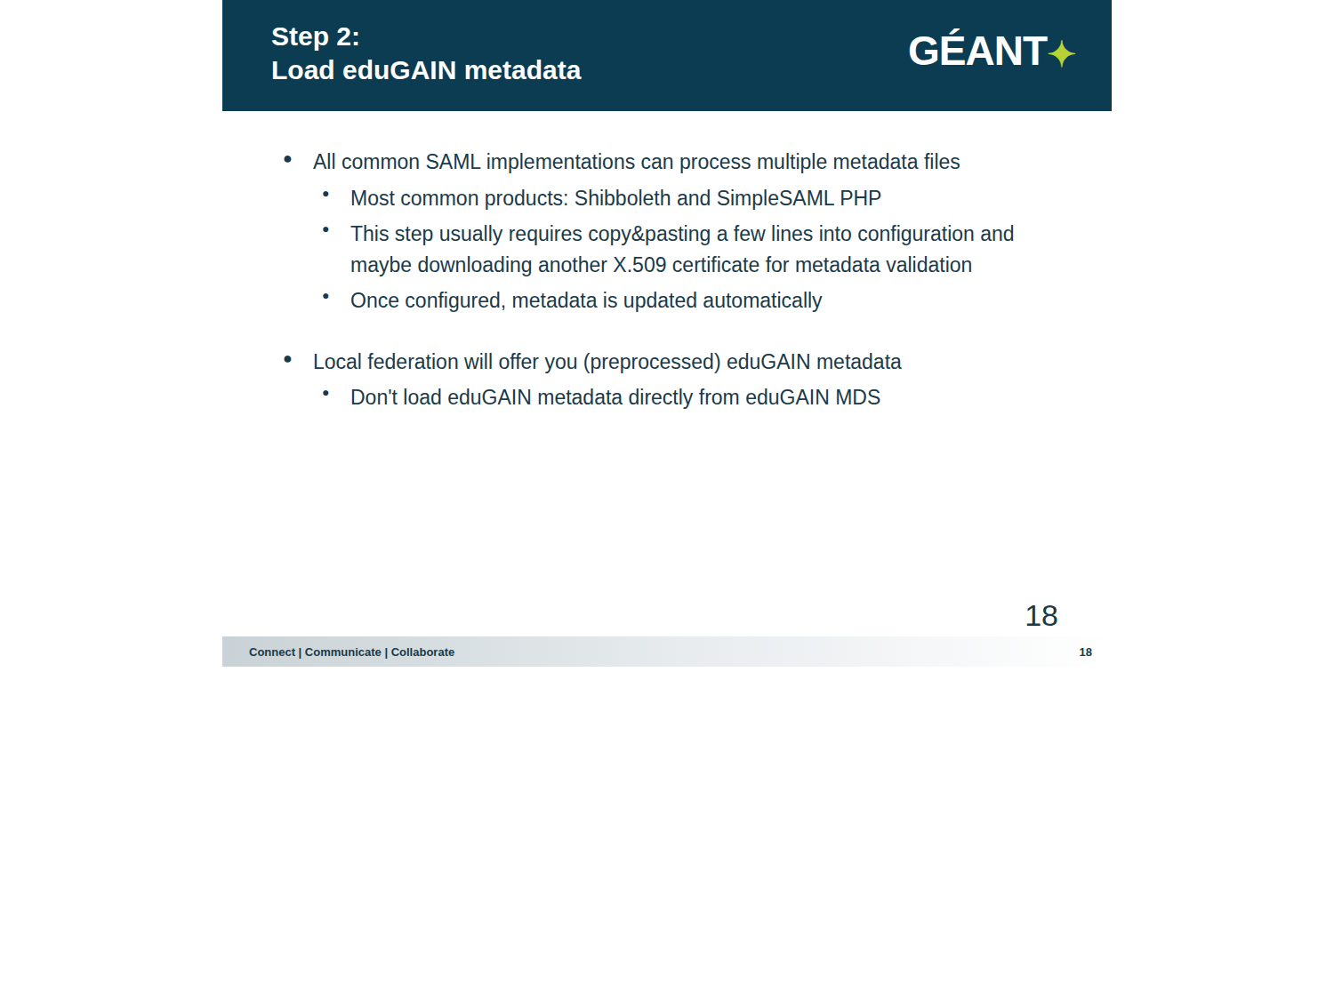Step 2:
Load eduGAIN metadata
GÉANT✦
All common SAML implementations can process multiple metadata files
Most common products: Shibboleth and SimpleSAML PHP
This step usually requires copy&pasting a few lines into configuration and maybe downloading another X.509 certificate for metadata validation
Once configured, metadata is updated automatically
Local federation will offer you (preprocessed) eduGAIN metadata
Don't load eduGAIN metadata directly from eduGAIN MDS
18
Connect | Communicate | Collaborate 18